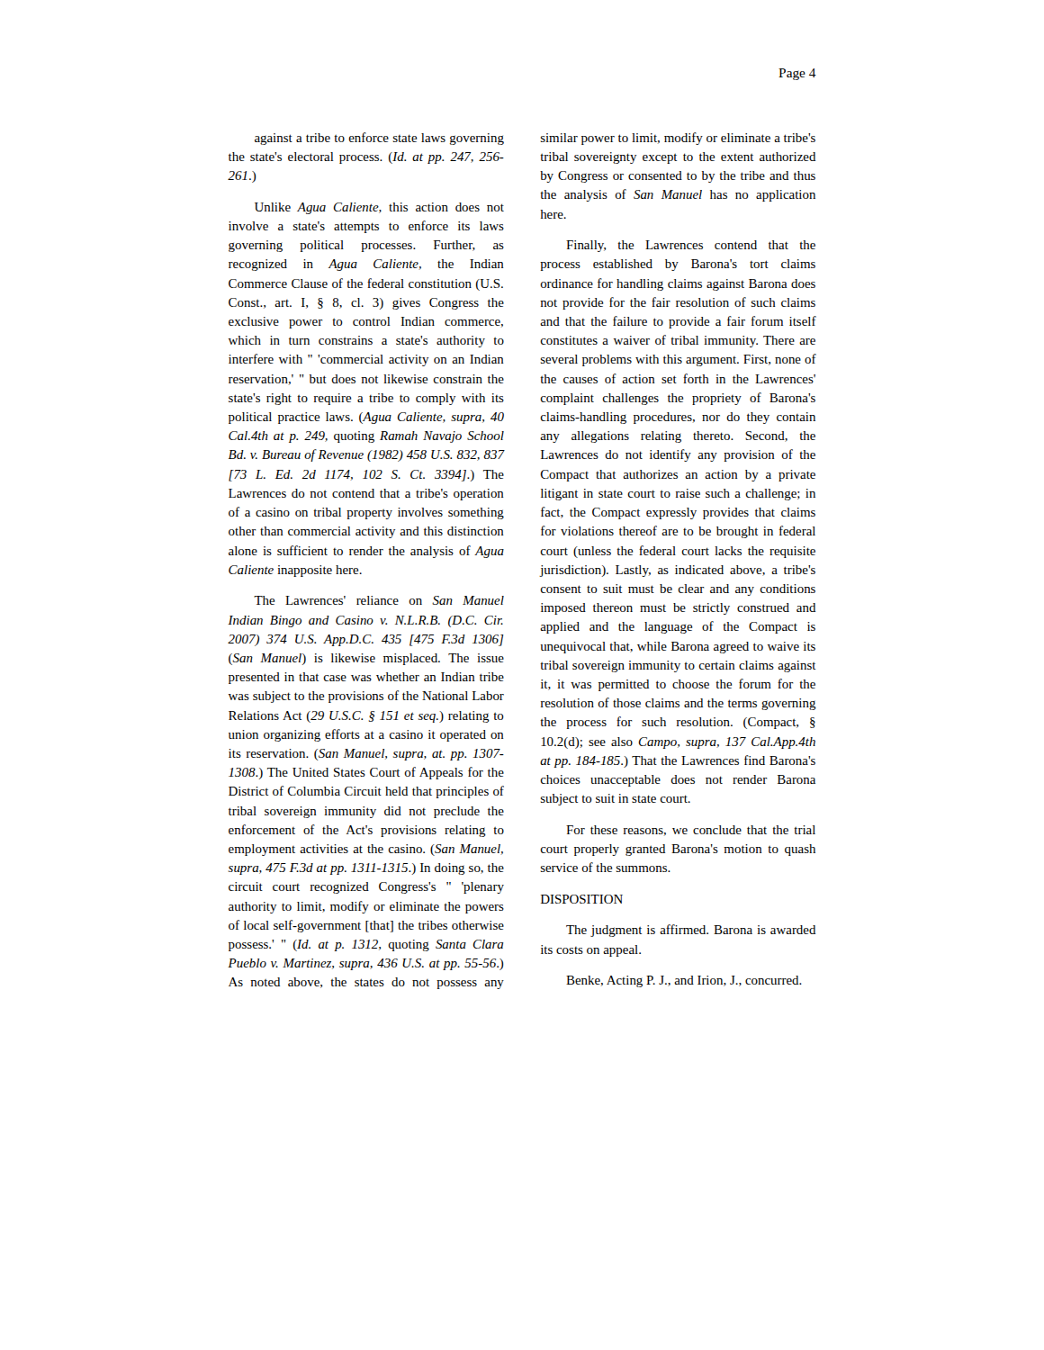Page 4
against a tribe to enforce state laws governing the state's electoral process. (Id. at pp. 247, 256-261.)
Unlike Agua Caliente, this action does not involve a state's attempts to enforce its laws governing political processes. Further, as recognized in Agua Caliente, the Indian Commerce Clause of the federal constitution (U.S. Const., art. I, § 8, cl. 3) gives Congress the exclusive power to control Indian commerce, which in turn constrains a state's authority to interfere with " 'commercial activity on an Indian reservation,' " but does not likewise constrain the state's right to require a tribe to comply with its political practice laws. (Agua Caliente, supra, 40 Cal.4th at p. 249, quoting Ramah Navajo School Bd. v. Bureau of Revenue (1982) 458 U.S. 832, 837 [73 L. Ed. 2d 1174, 102 S. Ct. 3394].) The Lawrences do not contend that a tribe's operation of a casino on tribal property involves something other than commercial activity and this distinction alone is sufficient to render the analysis of Agua Caliente inapposite here.
The Lawrences' reliance on San Manuel Indian Bingo and Casino v. N.L.R.B. (D.C. Cir. 2007) 374 U.S. App.D.C. 435 [475 F.3d 1306] (San Manuel) is likewise misplaced. The issue presented in that case was whether an Indian tribe was subject to the provisions of the National Labor Relations Act (29 U.S.C. § 151 et seq.) relating to union organizing efforts at a casino it operated on its reservation. (San Manuel, supra, at. pp. 1307-1308.) The United States Court of Appeals for the District of Columbia Circuit held that principles of tribal sovereign immunity did not preclude the enforcement of the Act's provisions relating to employment activities at the casino. (San Manuel, supra, 475 F.3d at pp. 1311-1315.) In doing so, the circuit court recognized Congress's " 'plenary authority to limit, modify or eliminate the powers of local self-government [that] the tribes otherwise possess.' " (Id. at p. 1312, quoting Santa Clara Pueblo v. Martinez, supra, 436 U.S. at pp. 55-56.) As noted above, the states do not possess any similar power to limit, modify or eliminate a tribe's tribal sovereignty except to the extent authorized by Congress or consented to by the tribe and thus the analysis of San Manuel has no application here.
Finally, the Lawrences contend that the process established by Barona's tort claims ordinance for handling claims against Barona does not provide for the fair resolution of such claims and that the failure to provide a fair forum itself constitutes a waiver of tribal immunity. There are several problems with this argument. First, none of the causes of action set forth in the Lawrences' complaint challenges the propriety of Barona's claims-handling procedures, nor do they contain any allegations relating thereto. Second, the Lawrences do not identify any provision of the Compact that authorizes an action by a private litigant in state court to raise such a challenge; in fact, the Compact expressly provides that claims for violations thereof are to be brought in federal court (unless the federal court lacks the requisite jurisdiction). Lastly, as indicated above, a tribe's consent to suit must be clear and any conditions imposed thereon must be strictly construed and applied and the language of the Compact is unequivocal that, while Barona agreed to waive its tribal sovereign immunity to certain claims against it, it was permitted to choose the forum for the resolution of those claims and the terms governing the process for such resolution. (Compact, § 10.2(d); see also Campo, supra, 137 Cal.App.4th at pp. 184-185.) That the Lawrences find Barona's choices unacceptable does not render Barona subject to suit in state court.
For these reasons, we conclude that the trial court properly granted Barona's motion to quash service of the summons.
DISPOSITION
The judgment is affirmed. Barona is awarded its costs on appeal.
Benke, Acting P. J., and Irion, J., concurred.